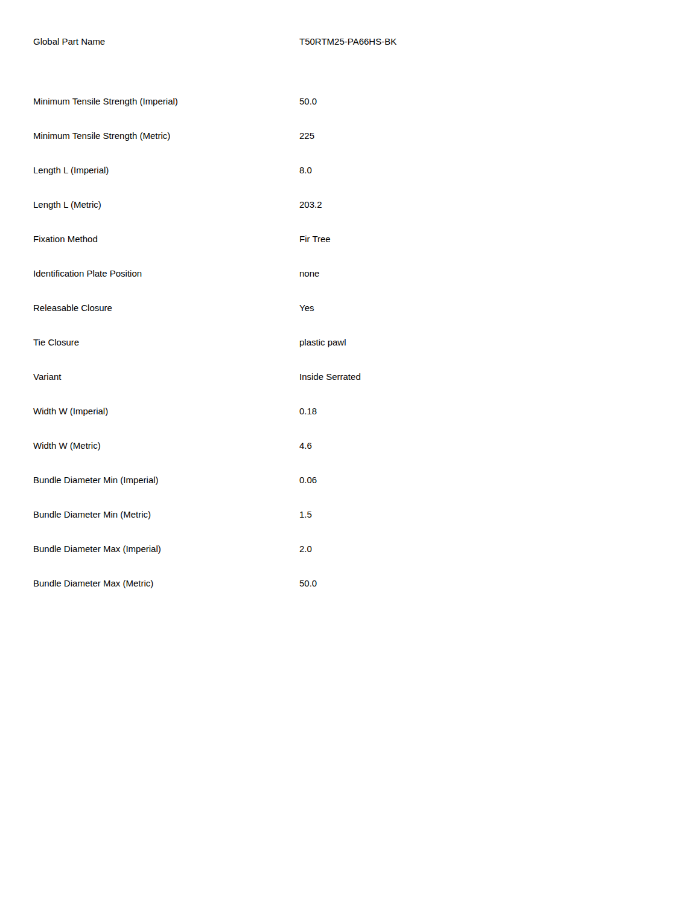| Global Part Name | T50RTM25-PA66HS-BK |
| Minimum Tensile Strength (Imperial) | 50.0 |
| Minimum Tensile Strength (Metric) | 225 |
| Length L (Imperial) | 8.0 |
| Length L (Metric) | 203.2 |
| Fixation Method | Fir Tree |
| Identification Plate Position | none |
| Releasable Closure | Yes |
| Tie Closure | plastic pawl |
| Variant | Inside Serrated |
| Width W (Imperial) | 0.18 |
| Width W (Metric) | 4.6 |
| Bundle Diameter Min (Imperial) | 0.06 |
| Bundle Diameter Min (Metric) | 1.5 |
| Bundle Diameter Max (Imperial) | 2.0 |
| Bundle Diameter Max (Metric) | 50.0 |